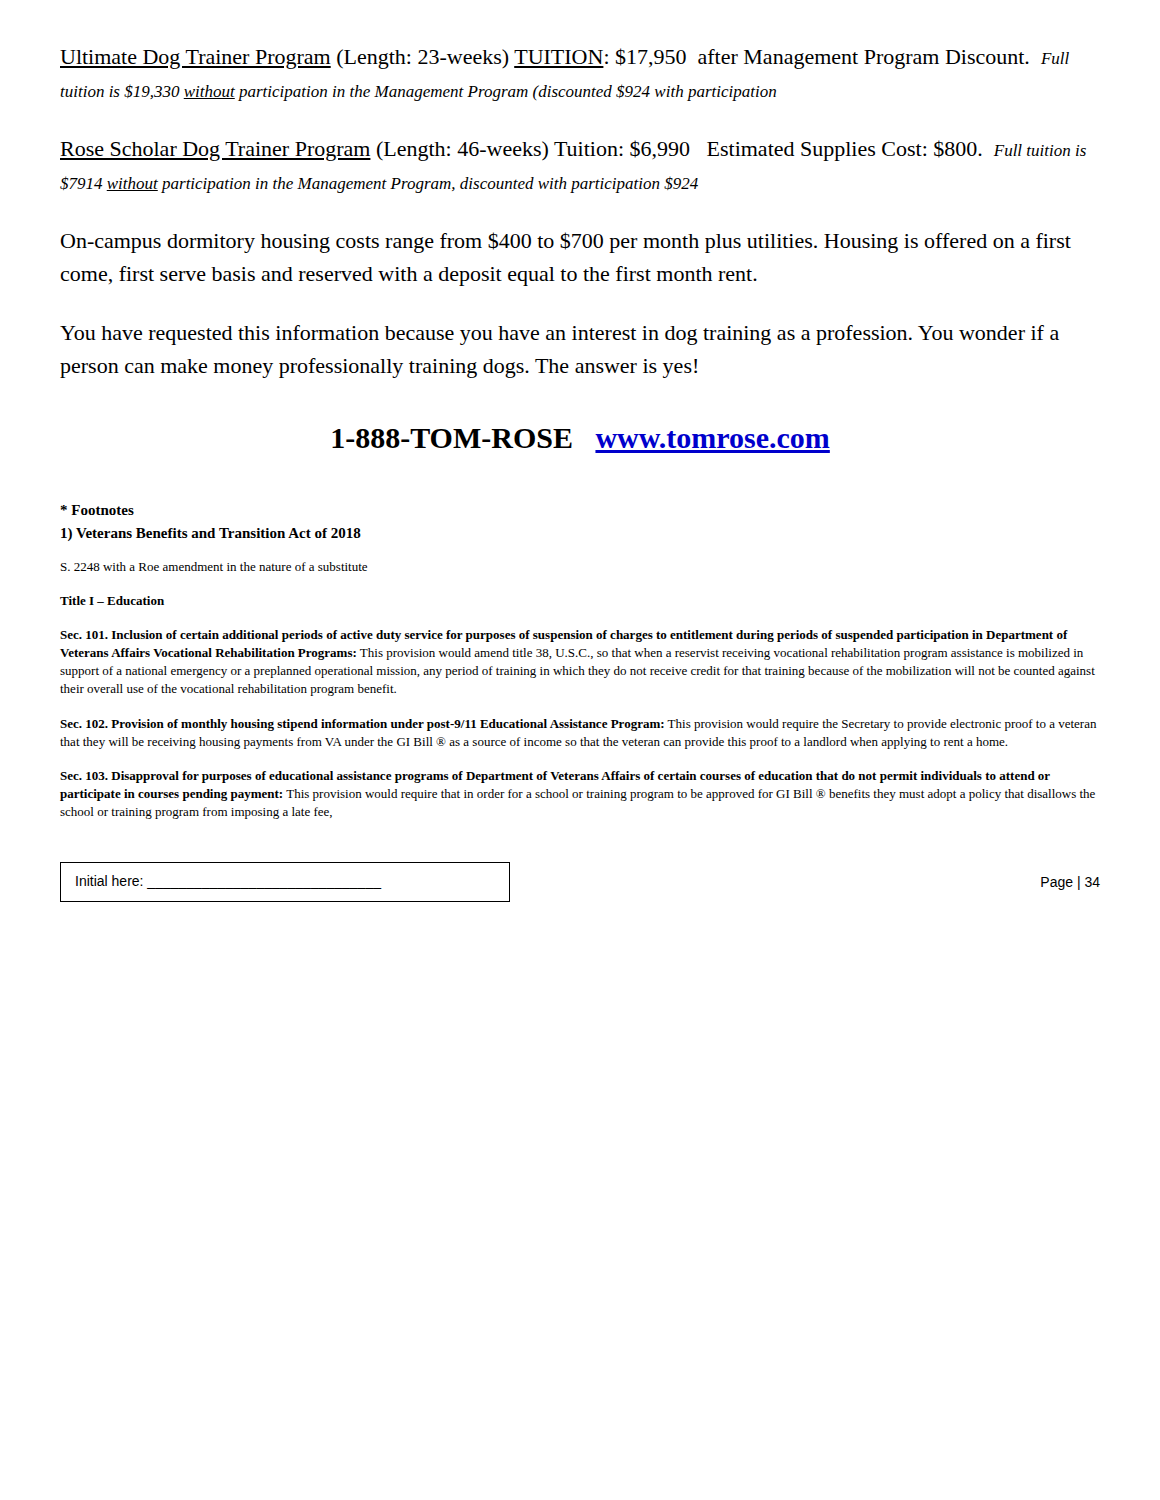Ultimate Dog Trainer Program (Length: 23-weeks) TUITION: $17,950 after Management Program Discount. Full tuition is $19,330 without participation in the Management Program (discounted $924 with participation
Rose Scholar Dog Trainer Program (Length: 46-weeks) Tuition: $6,990 Estimated Supplies Cost: $800. Full tuition is $7914 without participation in the Management Program, discounted with participation $924
On-campus dormitory housing costs range from $400 to $700 per month plus utilities. Housing is offered on a first come, first serve basis and reserved with a deposit equal to the first month rent.
You have requested this information because you have an interest in dog training as a profession. You wonder if a person can make money professionally training dogs. The answer is yes!
1-888-TOM-ROSE www.tomrose.com
* Footnotes
1) Veterans Benefits and Transition Act of 2018
S. 2248 with a Roe amendment in the nature of a substitute
Title I – Education
Sec. 101. Inclusion of certain additional periods of active duty service for purposes of suspension of charges to entitlement during periods of suspended participation in Department of Veterans Affairs Vocational Rehabilitation Programs: This provision would amend title 38, U.S.C., so that when a reservist receiving vocational rehabilitation program assistance is mobilized in support of a national emergency or a preplanned operational mission, any period of training in which they do not receive credit for that training because of the mobilization will not be counted against their overall use of the vocational rehabilitation program benefit.
Sec. 102. Provision of monthly housing stipend information under post-9/11 Educational Assistance Program: This provision would require the Secretary to provide electronic proof to a veteran that they will be receiving housing payments from VA under the GI Bill ® as a source of income so that the veteran can provide this proof to a landlord when applying to rent a home.
Sec. 103. Disapproval for purposes of educational assistance programs of Department of Veterans Affairs of certain courses of education that do not permit individuals to attend or participate in courses pending payment: This provision would require that in order for a school or training program to be approved for GI Bill ® benefits they must adopt a policy that disallows the school or training program from imposing a late fee,
Initial here: ______________________________ Page | 34